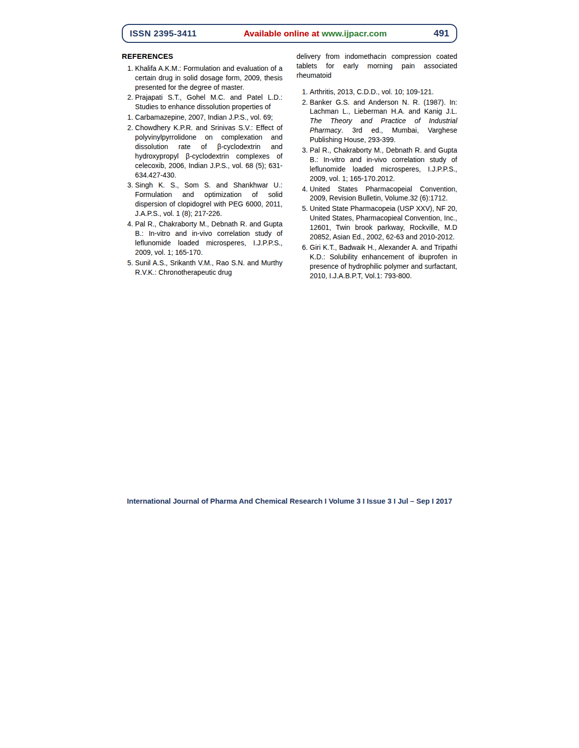ISSN 2395-3411 Available online at www.ijpacr.com 491
REFERENCES
Khalifa A.K.M.: Formulation and evaluation of a certain drug in solid dosage form, 2009, thesis presented for the degree of master.
Prajapati S.T., Gohel M.C. and Patel L.D.: Studies to enhance dissolution properties of
Carbamazepine, 2007, Indian J.P.S., vol. 69;
Chowdhery K.P.R. and Srinivas S.V.: Effect of polyvinylpyrrolidone on complexation and dissolution rate of β-cyclodextrin and hydroxypropyl β-cyclodextrin complexes of celecoxib, 2006, Indian J.P.S., vol. 68 (5); 631-634.427-430.
Singh K. S., Som S. and Shankhwar U.: Formulation and optimization of solid dispersion of clopidogrel with PEG 6000, 2011, J.A.P.S., vol. 1 (8); 217-226.
Pal R., Chakraborty M., Debnath R. and Gupta B.: In-vitro and in-vivo correlation study of leflunomide loaded microsperes, I.J.P.P.S., 2009, vol. 1; 165-170.
Sunil A.S., Srikanth V.M., Rao S.N. and Murthy R.V.K.: Chronotherapeutic drug
delivery from indomethacin compression coated tablets for early morning pain associated rheumatoid
Arthritis, 2013, C.D.D., vol. 10; 109-121.
Banker G.S. and Anderson N. R. (1987). In: Lachman L., Lieberman H.A. and Kanig J.L. The Theory and Practice of Industrial Pharmacy. 3rd ed., Mumbai, Varghese Publishing House, 293-399.
Pal R., Chakraborty M., Debnath R. and Gupta B.: In-vitro and in-vivo correlation study of leflunomide loaded microsperes, I.J.P.P.S., 2009, vol. 1; 165-170.2012.
United States Pharmacopeial Convention, 2009, Revision Bulletin, Volume.32 (6):1712.
United State Pharmacopeia (USP XXV), NF 20, United States, Pharmacopieal Convention, Inc., 12601, Twin brook parkway, Rockville, M.D 20852, Asian Ed., 2002, 62-63 and 2010-2012.
Giri K.T., Badwaik H., Alexander A. and Tripathi K.D.: Solubility enhancement of ibuprofen in presence of hydrophilic polymer and surfactant, 2010, I.J.A.B.P.T, Vol.1: 793-800.
International Journal of Pharma And Chemical Research I Volume 3 I Issue 3 I Jul – Sep I 2017